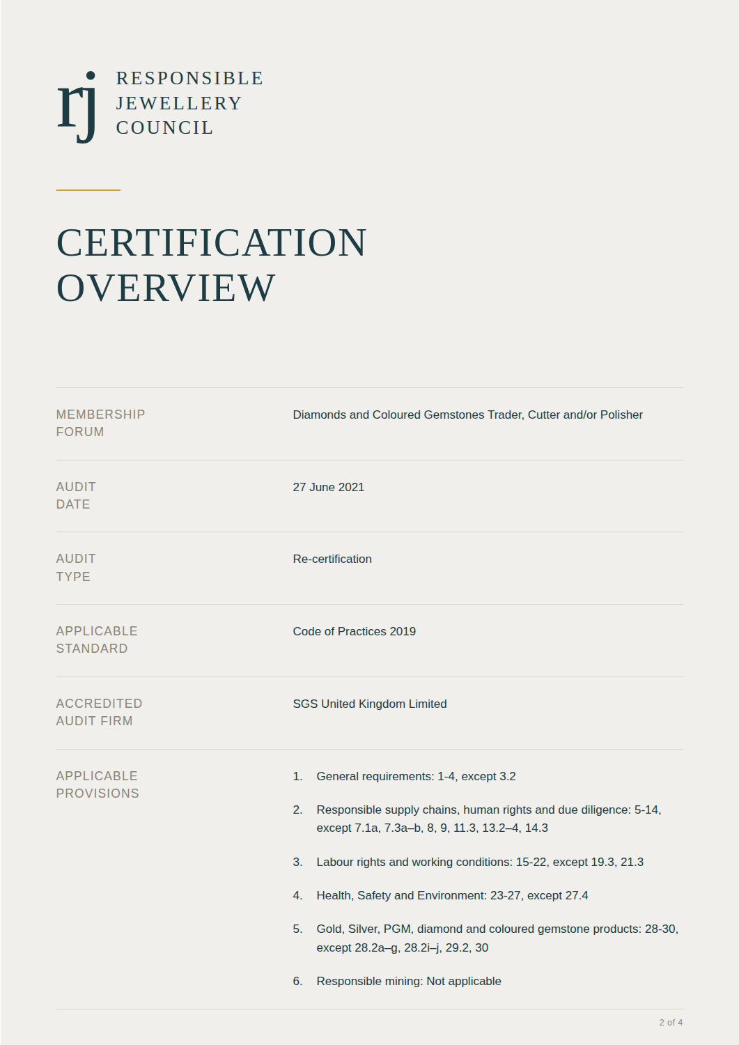rj
Responsible
Jewellery
Council
Certification
Overview
| Membership Forum | Diamonds and Coloured Gemstones Trader, Cutter and/or Polisher |
| Audit Date | 27 June 2021 |
| Audit Type | Re-certification |
| Applicable Standard | Code of Practices 2019 |
| Accredited Audit Firm | SGS United Kingdom Limited |
| Applicable Provisions | General requirements : 1-4, except 3.2 Responsible supply chains, human rights and due diligence: 5-14, except 7.1a, 7.3a–b, 8, 9, 11.3, 13.2–4, 14.3 Labour rights and working conditions : 15-22, except 19.3, 21.3 Health, Safety and Environment : 23-27, except 27.4 Gold, Silver, PGM, diamond and coloured gemstone products : 28-30, except 28.2a–g, 28.2i–j, 29.2, 30 Responsible mining : Not applicable |
2 of 4